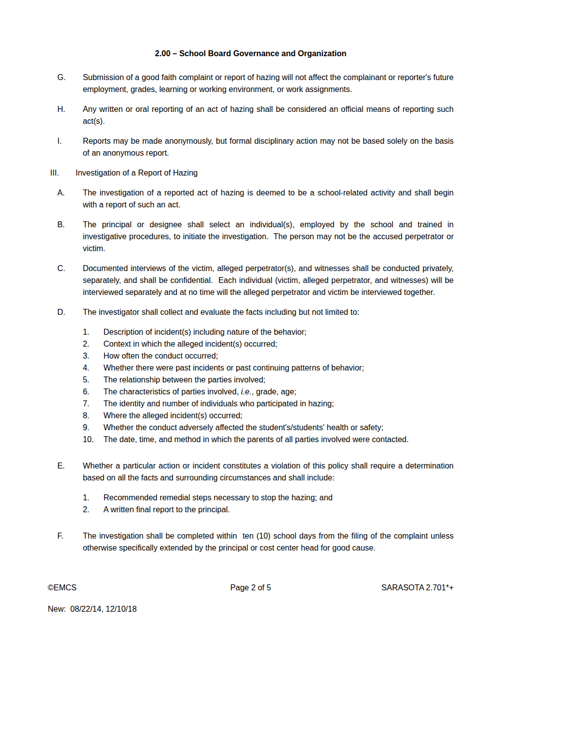2.00 – School Board Governance and Organization
G.
Submission of a good faith complaint or report of hazing will not affect the complainant or reporter's future employment, grades, learning or working environment, or work assignments.
H.
Any written or oral reporting of an act of hazing shall be considered an official means of reporting such act(s).
I.
Reports may be made anonymously, but formal disciplinary action may not be based solely on the basis of an anonymous report.
III.
Investigation of a Report of Hazing
A.
The investigation of a reported act of hazing is deemed to be a school-related activity and shall begin with a report of such an act.
B.
The principal or designee shall select an individual(s), employed by the school and trained in investigative procedures, to initiate the investigation. The person may not be the accused perpetrator or victim.
C.
Documented interviews of the victim, alleged perpetrator(s), and witnesses shall be conducted privately, separately, and shall be confidential. Each individual (victim, alleged perpetrator, and witnesses) will be interviewed separately and at no time will the alleged perpetrator and victim be interviewed together.
D.
The investigator shall collect and evaluate the facts including but not limited to:
1.
Description of incident(s) including nature of the behavior;
2.
Context in which the alleged incident(s) occurred;
3.
How often the conduct occurred;
4.
Whether there were past incidents or past continuing patterns of behavior;
5.
The relationship between the parties involved;
6.
The characteristics of parties involved, i.e., grade, age;
7.
The identity and number of individuals who participated in hazing;
8.
Where the alleged incident(s) occurred;
9.
Whether the conduct adversely affected the student's/students' health or safety;
10.
The date, time, and method in which the parents of all parties involved were contacted.
E.
Whether a particular action or incident constitutes a violation of this policy shall require a determination based on all the facts and surrounding circumstances and shall include:
1.
Recommended remedial steps necessary to stop the hazing; and
2.
A written final report to the principal.
F.
The investigation shall be completed within ten (10) school days from the filing of the complaint unless otherwise specifically extended by the principal or cost center head for good cause.
©EMCS
Page 2 of 5
SARASOTA 2.701*+
New: 08/22/14, 12/10/18